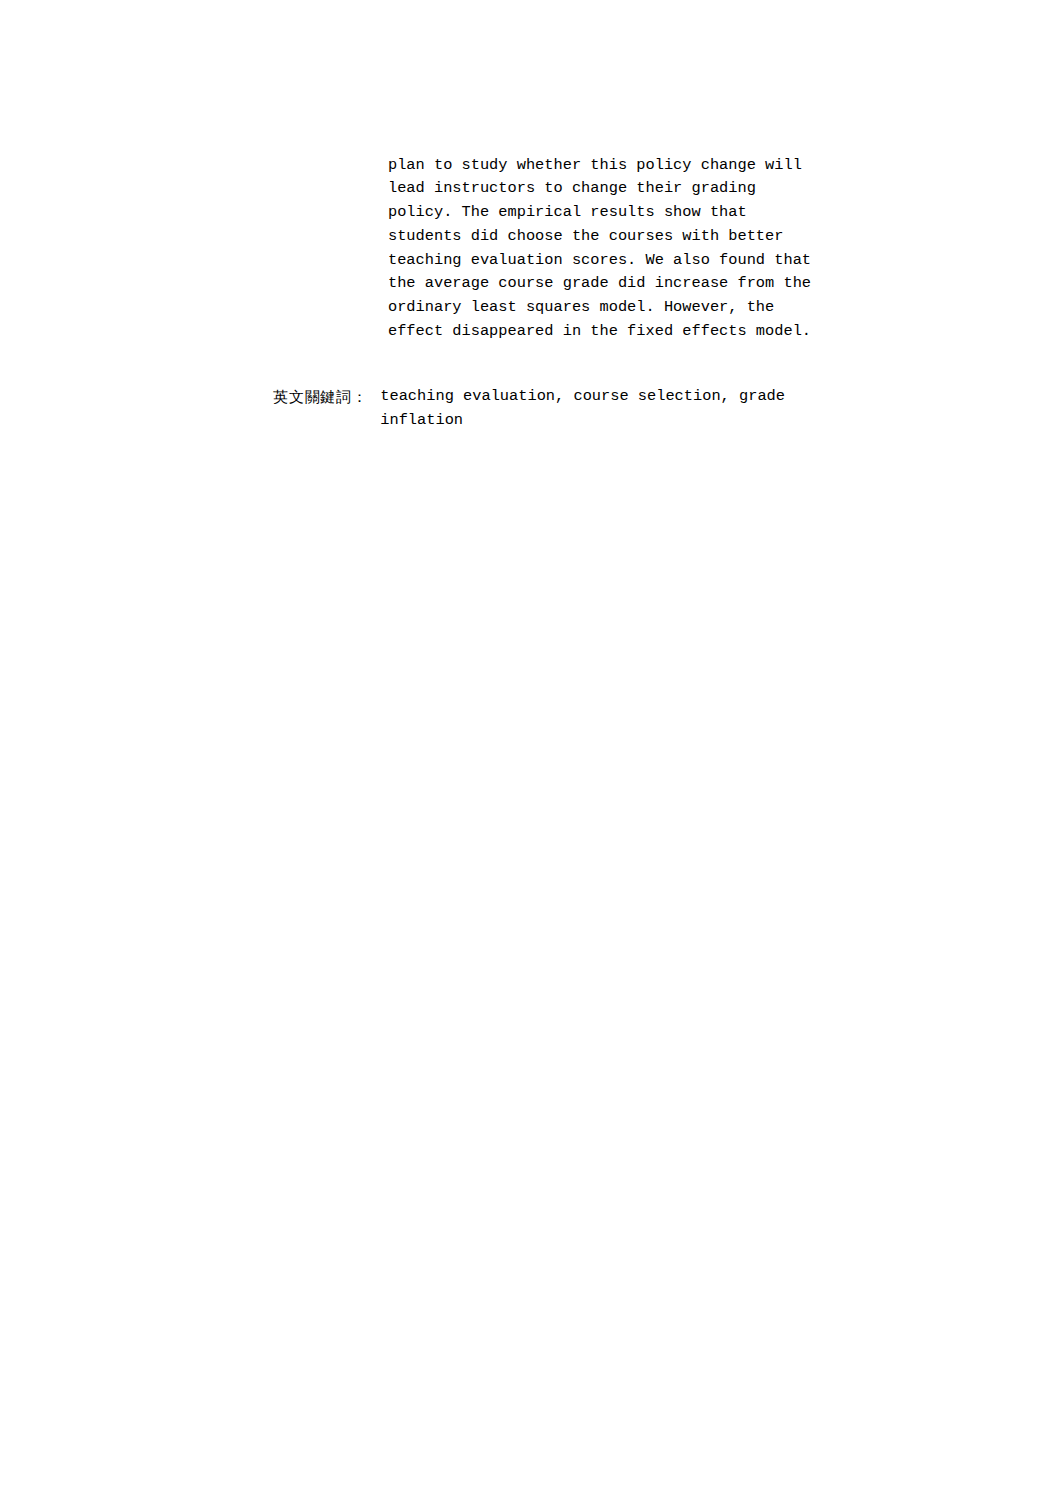plan to study whether this policy change will lead instructors to change their grading policy. The empirical results show that students did choose the courses with better teaching evaluation scores. We also found that the average course grade did increase from the ordinary least squares model. However, the effect disappeared in the fixed effects model.
英文關鍵詞：
teaching evaluation, course selection, grade inflation